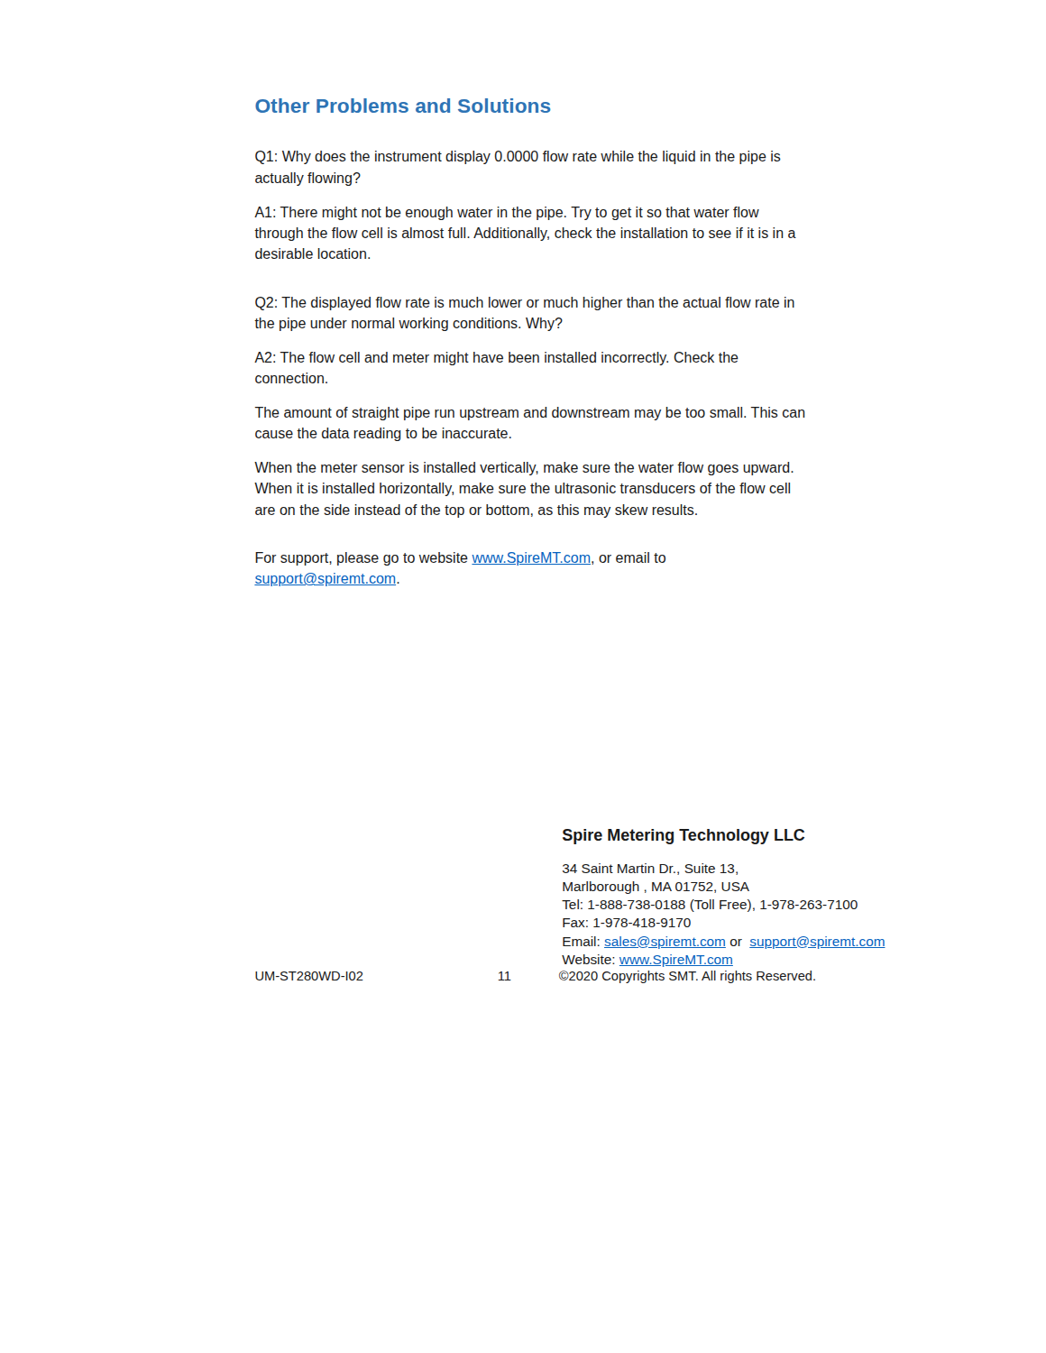Other Problems and Solutions
Q1: Why does the instrument display 0.0000 flow rate while the liquid in the pipe is actually flowing?
A1: There might not be enough water in the pipe. Try to get it so that water flow through the flow cell is almost full. Additionally, check the installation to see if it is in a desirable location.
Q2: The displayed flow rate is much lower or much higher than the actual flow rate in the pipe under normal working conditions. Why?
A2: The flow cell and meter might have been installed incorrectly. Check the connection.
The amount of straight pipe run upstream and downstream may be too small. This can cause the data reading to be inaccurate.
When the meter sensor is installed vertically, make sure the water flow goes upward. When it is installed horizontally, make sure the ultrasonic transducers of the flow cell are on the side instead of the top or bottom, as this may skew results.
For support, please go to website www.SpireMT.com, or email to support@spiremt.com.
Spire Metering Technology LLC
34 Saint Martin Dr., Suite 13,
Marlborough , MA 01752, USA
Tel: 1-888-738-0188 (Toll Free), 1-978-263-7100
Fax: 1-978-418-9170
Email: sales@spiremt.com or support@spiremt.com
Website: www.SpireMT.com
UM-ST280WD-I02
11
©2020 Copyrights SMT. All rights Reserved.